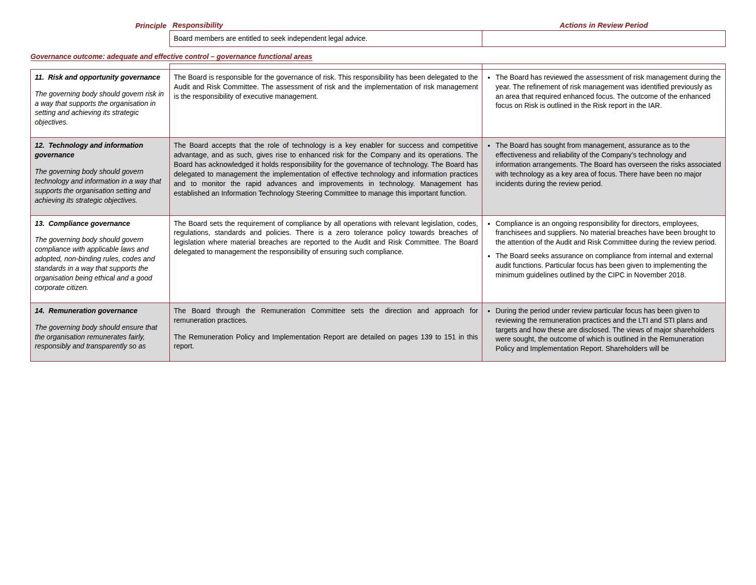| Principle | Responsibility | Actions in Review Period |
| --- | --- | --- |
| | Board members are entitled to seek independent legal advice. | |
| Governance outcome: adequate and effective control – governance functional areas |
| 11. Risk and opportunity governance The governing body should govern risk in a way that supports the organisation in setting and achieving its strategic objectives. | The Board is responsible for the governance of risk. This responsibility has been delegated to the Audit and Risk Committee. The assessment of risk and the implementation of risk management is the responsibility of executive management. | The Board has reviewed the assessment of risk management during the year. The refinement of risk management was identified previously as an area that required enhanced focus. The outcome of the enhanced focus on Risk is outlined in the Risk report in the IAR. |
| 12. Technology and information governance The governing body should govern technology and information in a way that supports the organisation setting and achieving its strategic objectives. | The Board accepts that the role of technology is a key enabler for success and competitive advantage, and as such, gives rise to enhanced risk for the Company and its operations. The Board has acknowledged it holds responsibility for the governance of technology. The Board has delegated to management the implementation of effective technology and information practices and to monitor the rapid advances and improvements in technology. Management has established an Information Technology Steering Committee to manage this important function. | The Board has sought from management, assurance as to the effectiveness and reliability of the Company’s technology and information arrangements. The Board has overseen the risks associated with technology as a key area of focus. There have been no major incidents during the review period. |
| 13. Compliance governance The governing body should govern compliance with applicable laws and adopted, non-binding rules, codes and standards in a way that supports the organisation being ethical and a good corporate citizen. | The Board sets the requirement of compliance by all operations with relevant legislation, codes, regulations, standards and policies. There is a zero tolerance policy towards breaches of legislation where material breaches are reported to the Audit and Risk Committee. The Board delegated to management the responsibility of ensuring such compliance. | Compliance is an ongoing responsibility for directors, employees, franchisees and suppliers. No material breaches have been brought to the attention of the Audit and Risk Committee during the review period. The Board seeks assurance on compliance from internal and external audit functions. Particular focus has been given to implementing the minimum guidelines outlined by the CIPC in November 2018. |
| 14. Remuneration governance The governing body should ensure that the organisation remunerates fairly, responsibly and transparently so as | The Board through the Remuneration Committee sets the direction and approach for remuneration practices. The Remuneration Policy and Implementation Report are detailed on pages 139 to 151 in this report. | During the period under review particular focus has been given to reviewing the remuneration practices and the LTI and STI plans and targets and how these are disclosed. The views of major shareholders were sought, the outcome of which is outlined in the Remuneration Policy and Implementation Report. Shareholders will be |